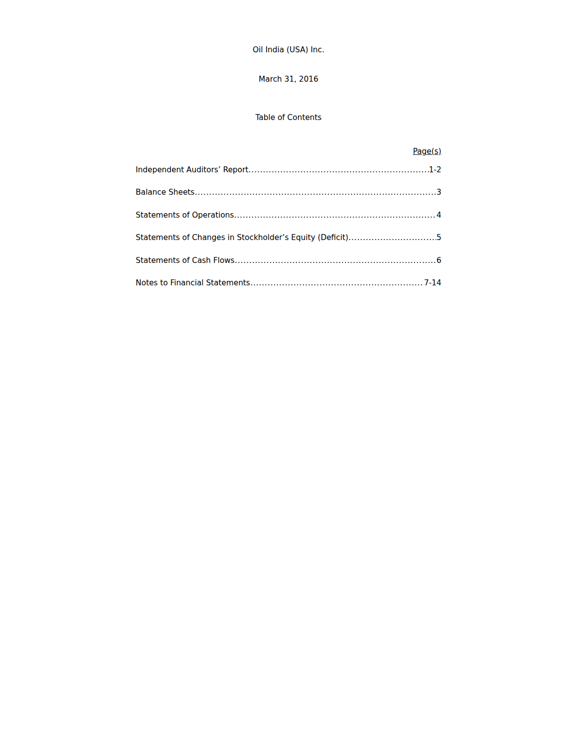Oil India (USA) Inc.
March 31, 2016
Table of Contents
Page(s)
Independent Auditors’ Report ................................................................................................. 1-2
Balance Sheets ......................................................................................................... 3
Statements of Operations ....................................................................................... 4
Statements of Changes in Stockholder’s Equity (Deficit) .............................................. 5
Statements of Cash Flows ....................................................................................... 6
Notes to Financial Statements .............................................................................. 7-14